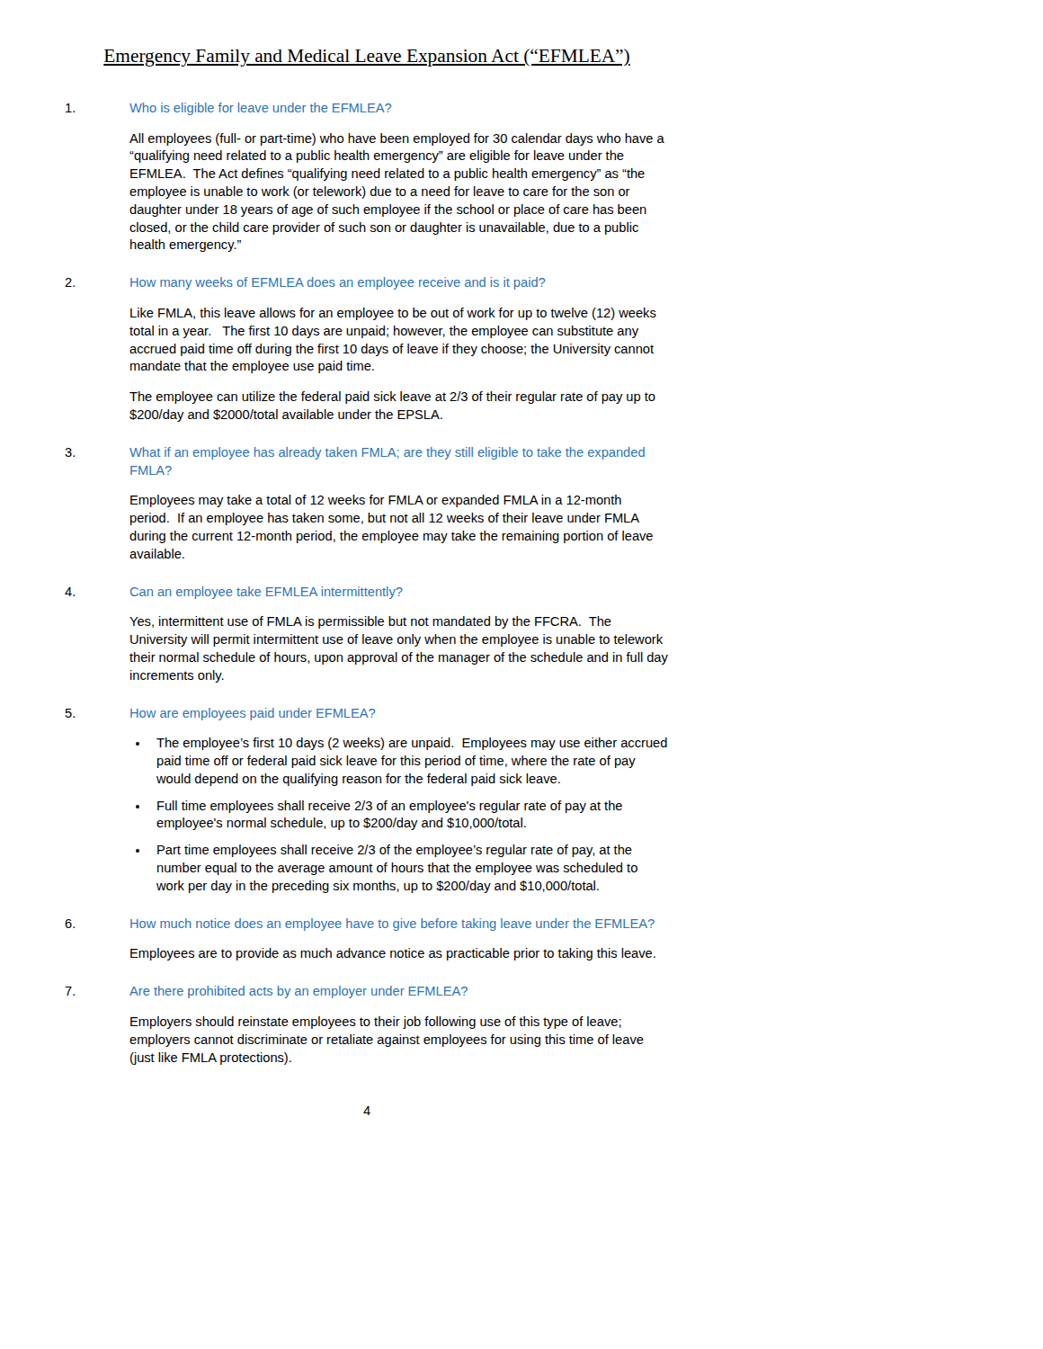Emergency Family and Medical Leave Expansion Act (“EFMLEA”)
Who is eligible for leave under the EFMLEA?
All employees (full- or part-time) who have been employed for 30 calendar days who have a “qualifying need related to a public health emergency” are eligible for leave under the EFMLEA. The Act defines “qualifying need related to a public health emergency” as “the employee is unable to work (or telework) due to a need for leave to care for the son or daughter under 18 years of age of such employee if the school or place of care has been closed, or the child care provider of such son or daughter is unavailable, due to a public health emergency.”
How many weeks of EFMLEA does an employee receive and is it paid?
Like FMLA, this leave allows for an employee to be out of work for up to twelve (12) weeks total in a year. The first 10 days are unpaid; however, the employee can substitute any accrued paid time off during the first 10 days of leave if they choose; the University cannot mandate that the employee use paid time.
The employee can utilize the federal paid sick leave at 2/3 of their regular rate of pay up to $200/day and $2000/total available under the EPSLA.
What if an employee has already taken FMLA; are they still eligible to take the expanded FMLA?
Employees may take a total of 12 weeks for FMLA or expanded FMLA in a 12-month period. If an employee has taken some, but not all 12 weeks of their leave under FMLA during the current 12-month period, the employee may take the remaining portion of leave available.
Can an employee take EFMLEA intermittently?
Yes, intermittent use of FMLA is permissible but not mandated by the FFCRA. The University will permit intermittent use of leave only when the employee is unable to telework their normal schedule of hours, upon approval of the manager of the schedule and in full day increments only.
How are employees paid under EFMLEA?
The employee’s first 10 days (2 weeks) are unpaid. Employees may use either accrued paid time off or federal paid sick leave for this period of time, where the rate of pay would depend on the qualifying reason for the federal paid sick leave.
Full time employees shall receive 2/3 of an employee's regular rate of pay at the employee's normal schedule, up to $200/day and $10,000/total.
Part time employees shall receive 2/3 of the employee’s regular rate of pay, at the number equal to the average amount of hours that the employee was scheduled to work per day in the preceding six months, up to $200/day and $10,000/total.
How much notice does an employee have to give before taking leave under the EFMLEA?
Employees are to provide as much advance notice as practicable prior to taking this leave.
Are there prohibited acts by an employer under EFMLEA?
Employers should reinstate employees to their job following use of this type of leave; employers cannot discriminate or retaliate against employees for using this time of leave (just like FMLA protections).
4